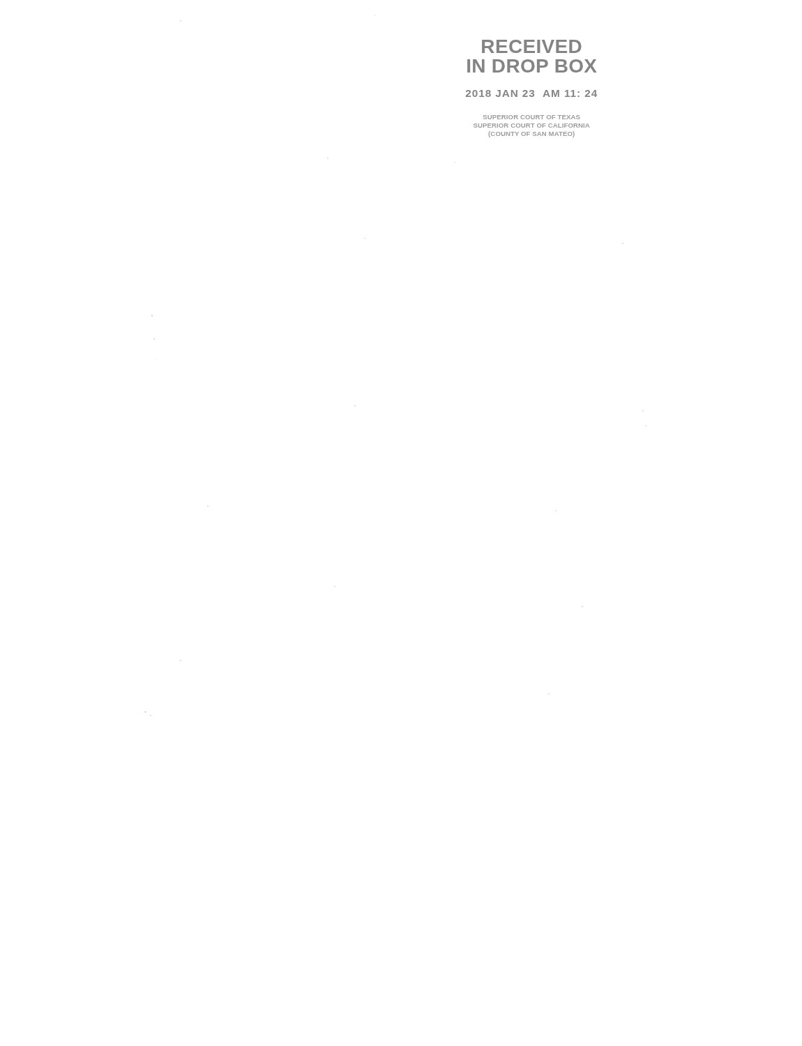Received
in Drop Box
2018 JAN 23 AM 11: 24
SUPERIOR COURT OF TEXAS
SUPERIOR COURT OF CALIFORNIA
(COUNTY OF SAN MATEO)